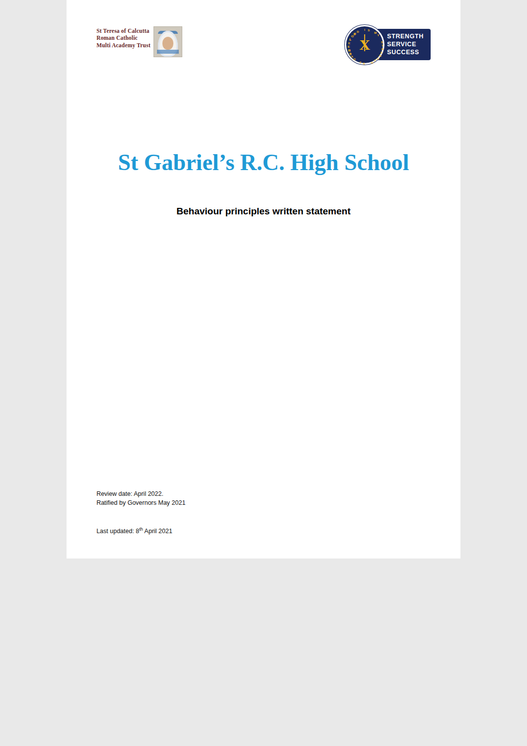St Teresa of Calcutta
Roman Catholic
Multi Academy Trust
T H E L O R D I S M Y S T R E N G T H S T G A B R I E L ' S
X
Strength
Service
Success
St Gabriel’s R.C. High School
Behaviour principles written statement
Review date: April 2022.
Ratified by Governors May 2021
Last updated: 8th April 2021